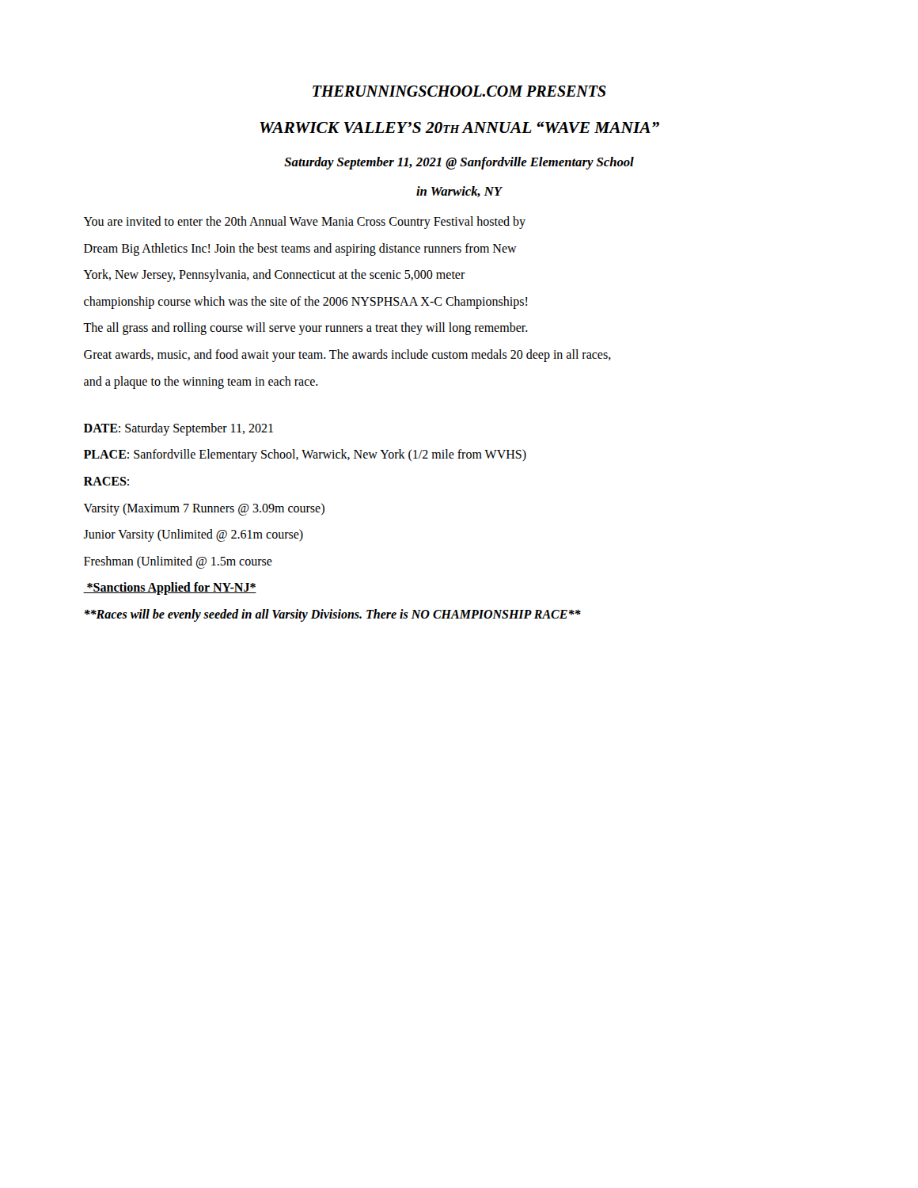THERUNNINGSCHOOL.COM PRESENTS
WARWICK VALLEY’S 20th ANNUAL “WAVE MANIA”
Saturday September 11, 2021 @ Sanfordville Elementary School
in Warwick, NY
You are invited to enter the 20th Annual Wave Mania Cross Country Festival hosted by
Dream Big Athletics Inc! Join the best teams and aspiring distance runners from New
York, New Jersey, Pennsylvania, and Connecticut at the scenic 5,000 meter
championship course which was the site of the 2006 NYSPHSAA X-C Championships!
The all grass and rolling course will serve your runners a treat they will long remember.
Great awards, music, and food await your team. The awards include custom medals 20 deep in all races,
and a plaque to the winning team in each race.
DATE: Saturday September 11, 2021
PLACE: Sanfordville Elementary School, Warwick, New York (1/2 mile from WVHS)
RACES:
Varsity (Maximum 7 Runners @ 3.09m course)
Junior Varsity (Unlimited @ 2.61m course)
Freshman (Unlimited @ 1.5m course
*Sanctions Applied for NY-NJ*
**Races will be evenly seeded in all Varsity Divisions. There is NO CHAMPIONSHIP RACE**